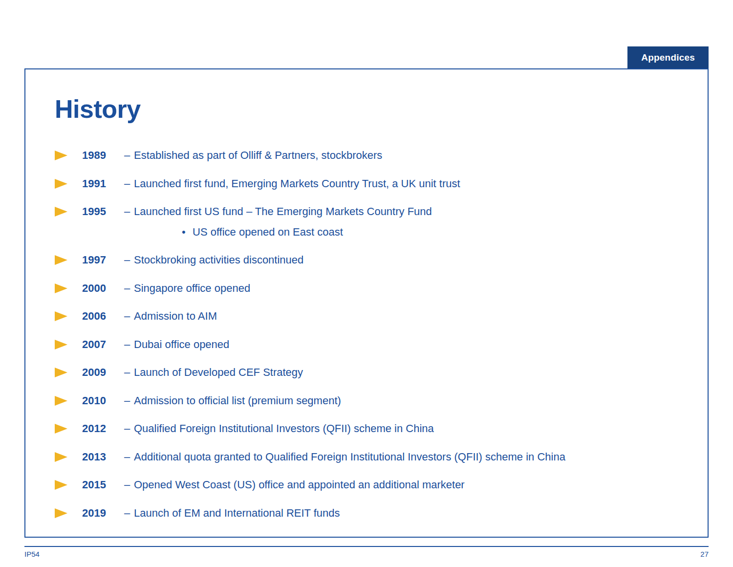Appendices
History
1989 – Established as part of Olliff & Partners, stockbrokers
1991 – Launched first fund, Emerging Markets Country Trust, a UK unit trust
1995 – Launched first US fund – The Emerging Markets Country Fund
US office opened on East coast
1997 – Stockbroking activities discontinued
2000 – Singapore office opened
2006 – Admission to AIM
2007 – Dubai office opened
2009 – Launch of Developed CEF Strategy
2010 – Admission to official list (premium segment)
2012 – Qualified Foreign Institutional Investors (QFII) scheme in China
2013 – Additional quota granted to Qualified Foreign Institutional Investors (QFII) scheme in China
2015 – Opened West Coast (US) office and appointed an additional marketer
2019 – Launch of EM and International REIT funds
IP54 27